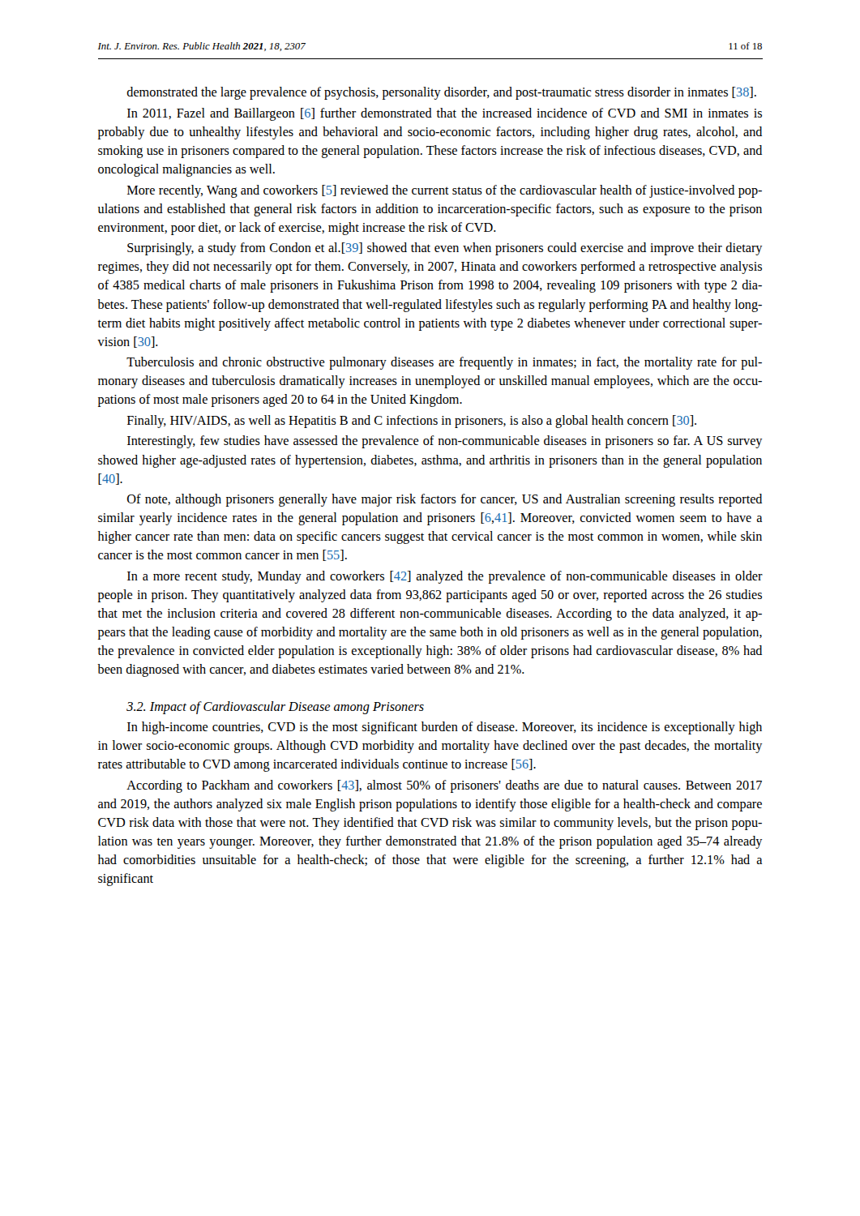Int. J. Environ. Res. Public Health 2021, 18, 2307 11 of 18
demonstrated the large prevalence of psychosis, personality disorder, and post-traumatic stress disorder in inmates [38].
In 2011, Fazel and Baillargeon [6] further demonstrated that the increased incidence of CVD and SMI in inmates is probably due to unhealthy lifestyles and behavioral and socio-economic factors, including higher drug rates, alcohol, and smoking use in prisoners compared to the general population. These factors increase the risk of infectious diseases, CVD, and oncological malignancies as well.
More recently, Wang and coworkers [5] reviewed the current status of the cardiovascular health of justice-involved populations and established that general risk factors in addition to incarceration-specific factors, such as exposure to the prison environment, poor diet, or lack of exercise, might increase the risk of CVD.
Surprisingly, a study from Condon et al.[39] showed that even when prisoners could exercise and improve their dietary regimes, they did not necessarily opt for them. Conversely, in 2007, Hinata and coworkers performed a retrospective analysis of 4385 medical charts of male prisoners in Fukushima Prison from 1998 to 2004, revealing 109 prisoners with type 2 diabetes. These patients' follow-up demonstrated that well-regulated lifestyles such as regularly performing PA and healthy long-term diet habits might positively affect metabolic control in patients with type 2 diabetes whenever under correctional supervision [30].
Tuberculosis and chronic obstructive pulmonary diseases are frequently in inmates; in fact, the mortality rate for pulmonary diseases and tuberculosis dramatically increases in unemployed or unskilled manual employees, which are the occupations of most male prisoners aged 20 to 64 in the United Kingdom.
Finally, HIV/AIDS, as well as Hepatitis B and C infections in prisoners, is also a global health concern [30].
Interestingly, few studies have assessed the prevalence of non-communicable diseases in prisoners so far. A US survey showed higher age-adjusted rates of hypertension, diabetes, asthma, and arthritis in prisoners than in the general population [40].
Of note, although prisoners generally have major risk factors for cancer, US and Australian screening results reported similar yearly incidence rates in the general population and prisoners [6,41]. Moreover, convicted women seem to have a higher cancer rate than men: data on specific cancers suggest that cervical cancer is the most common in women, while skin cancer is the most common cancer in men [55].
In a more recent study, Munday and coworkers [42] analyzed the prevalence of non-communicable diseases in older people in prison. They quantitatively analyzed data from 93,862 participants aged 50 or over, reported across the 26 studies that met the inclusion criteria and covered 28 different non-communicable diseases. According to the data analyzed, it appears that the leading cause of morbidity and mortality are the same both in old prisoners as well as in the general population, the prevalence in convicted elder population is exceptionally high: 38% of older prisons had cardiovascular disease, 8% had been diagnosed with cancer, and diabetes estimates varied between 8% and 21%.
3.2. Impact of Cardiovascular Disease among Prisoners
In high-income countries, CVD is the most significant burden of disease. Moreover, its incidence is exceptionally high in lower socio-economic groups. Although CVD morbidity and mortality have declined over the past decades, the mortality rates attributable to CVD among incarcerated individuals continue to increase [56].
According to Packham and coworkers [43], almost 50% of prisoners' deaths are due to natural causes. Between 2017 and 2019, the authors analyzed six male English prison populations to identify those eligible for a health-check and compare CVD risk data with those that were not. They identified that CVD risk was similar to community levels, but the prison population was ten years younger. Moreover, they further demonstrated that 21.8% of the prison population aged 35–74 already had comorbidities unsuitable for a health-check; of those that were eligible for the screening, a further 12.1% had a significant